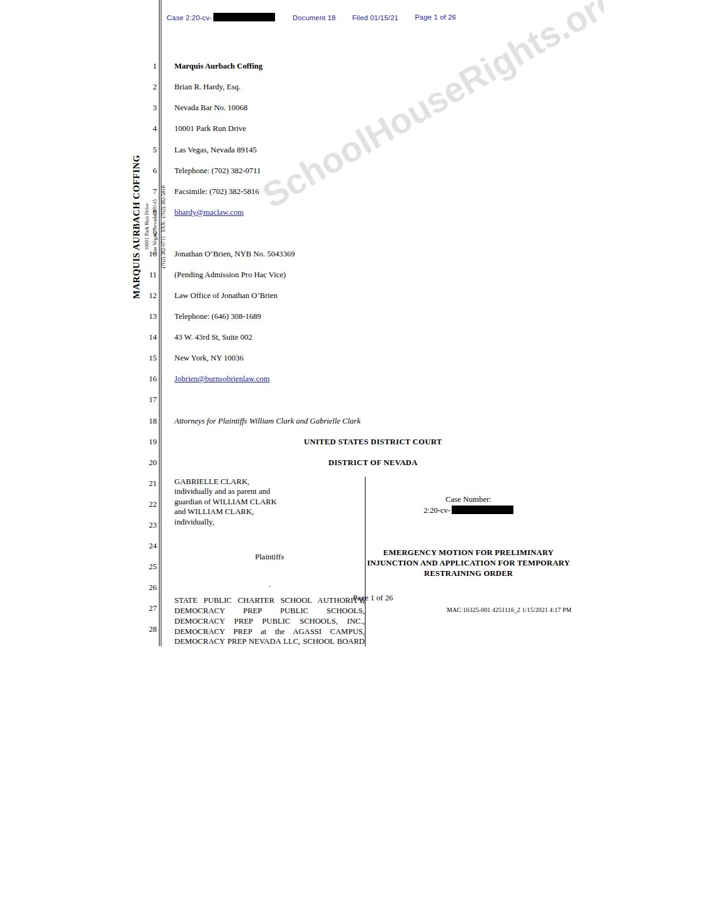Case 2:20-cv-Document 18 Filed 01/15/21 Page 1 of 26
1
2
3
4
5
6
7
8
9
10
11
12
13
14
15
16
17
18
19
20
21
22
23
24
25
26
27
28
MARQUIS AURBACH COFFING
10001 Park Run Drive
Las Vegas, Nevada 89145
(702) 382-0711 FAX: (702) 382-5816
SchoolHouseRights.org
Marquis Aurbach Coffing
Brian R. Hardy, Esq.
Nevada Bar No. 10068
10001 Park Run Drive
Las Vegas, Nevada 89145
Telephone: (702) 382-0711
Facsimile: (702) 382-5816
bhardy@maclaw.com
Jonathan O’Brien, NYB No. 5043369
(Pending Admission Pro Hac Vice)
Law Office of Jonathan O’Brien
Telephone: (646) 308-1689
43 W. 43rd St, Suite 002
New York, NY 10036
Jobrien@burnsobrienlaw.com
Attorneys for Plaintiffs William Clark and Gabrielle Clark
UNITED STATES DISTRICT COURT
DISTRICT OF NEVADA
| GABRIELLE CLARK, individually and as parent and guardian of WILLIAM CLARK and WILLIAM CLARK, individually, Plaintiffs . STATE PUBLIC CHARTER SCHOOL AUTHORITY, DEMOCRACY PREP PUBLIC SCHOOLS, DEMOCRACY PREP PUBLIC SCHOOLS, INC., DEMOCRACY PREP at the AGASSI CAMPUS, DEMOCRACY PREP NEVADA LLC, SCHOOL BOARD of Democracy Prep at the Agassi Campus, NATASHA TRIVERS individually and in her official capacity as Superintendent and CEO, ADAM JOHNSON, individually and in his official capacity as Executive Director and Principal, KATHRYN BASS individually and in her capacity as Teacher, JOSEPH MORGAN, individually and in his official capacity as Board Chair, KIMBERLY WALL individually and in her capacity as assistant superintendent, and John & Jane Does 1-20 Defendants. | Case Number: 2:20-cv- EMERGENCY MOTION FOR PRELIMINARY INJUNCTION AND APPLICATION FOR TEMPORARY RESTRAINING ORDER |
Page 1 of 26
MAC:16325-001 4251116_2 1/15/2021 4:17 PM